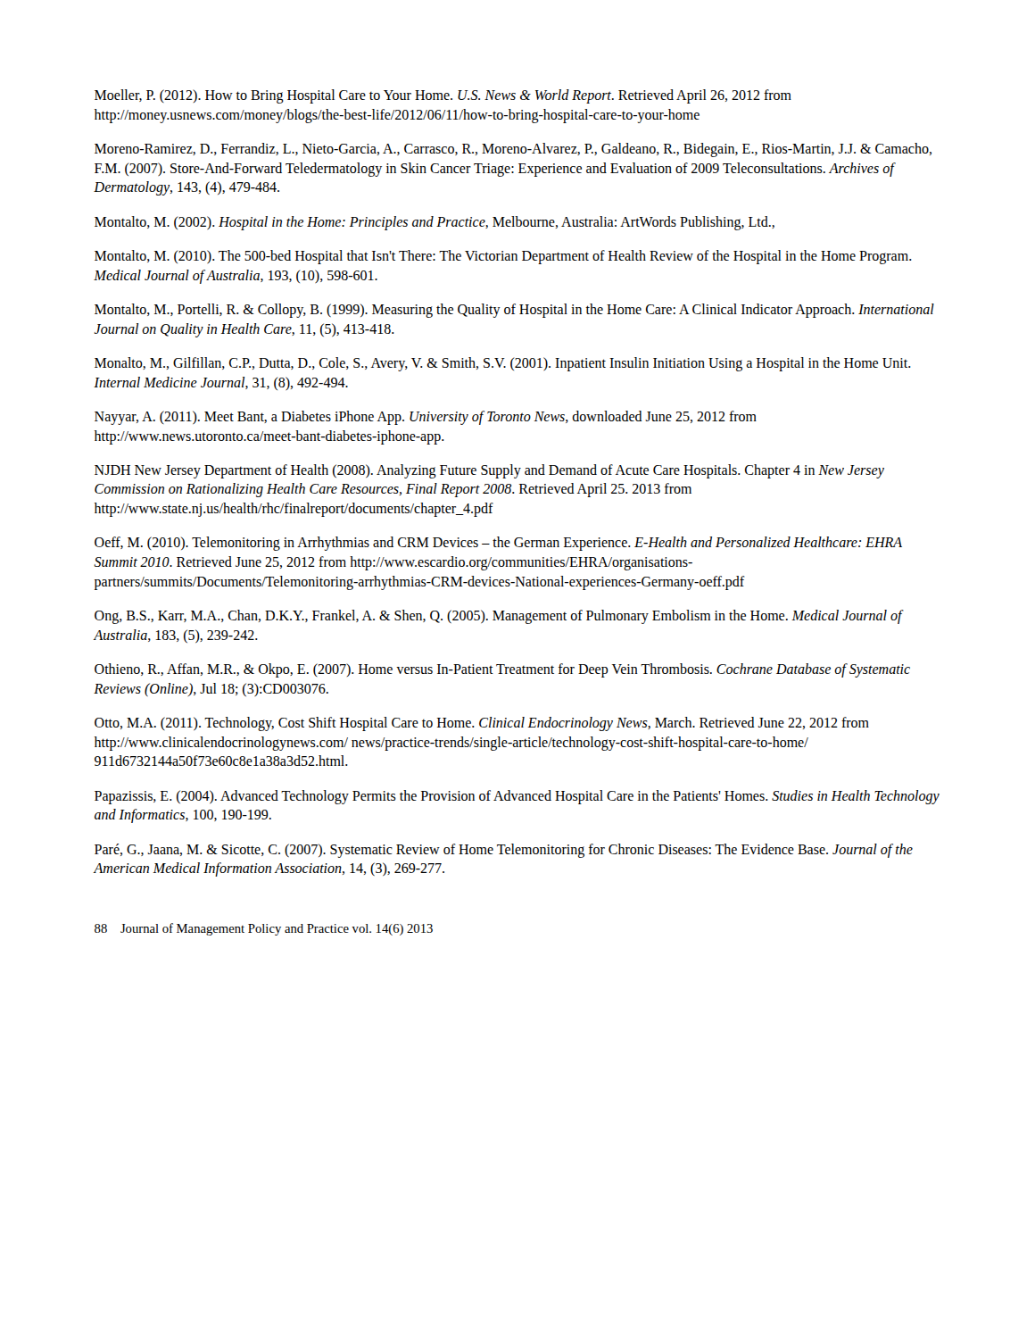Moeller, P. (2012). How to Bring Hospital Care to Your Home. U.S. News & World Report. Retrieved April 26, 2012 from http://money.usnews.com/money/blogs/the-best-life/2012/06/11/how-to-bring-hospital-care-to-your-home
Moreno-Ramirez, D., Ferrandiz, L., Nieto-Garcia, A., Carrasco, R., Moreno-Alvarez, P., Galdeano, R., Bidegain, E., Rios-Martin, J.J. & Camacho, F.M. (2007). Store-And-Forward Teledermatology in Skin Cancer Triage: Experience and Evaluation of 2009 Teleconsultations. Archives of Dermatology, 143, (4), 479-484.
Montalto, M. (2002). Hospital in the Home: Principles and Practice, Melbourne, Australia: ArtWords Publishing, Ltd.,
Montalto, M. (2010). The 500-bed Hospital that Isn't There: The Victorian Department of Health Review of the Hospital in the Home Program. Medical Journal of Australia, 193, (10), 598-601.
Montalto, M., Portelli, R. & Collopy, B. (1999). Measuring the Quality of Hospital in the Home Care: A Clinical Indicator Approach. International Journal on Quality in Health Care, 11, (5), 413-418.
Monalto, M., Gilfillan, C.P., Dutta, D., Cole, S., Avery, V. & Smith, S.V. (2001). Inpatient Insulin Initiation Using a Hospital in the Home Unit. Internal Medicine Journal, 31, (8), 492-494.
Nayyar, A. (2011). Meet Bant, a Diabetes iPhone App. University of Toronto News, downloaded June 25, 2012 from http://www.news.utoronto.ca/meet-bant-diabetes-iphone-app.
NJDH New Jersey Department of Health (2008). Analyzing Future Supply and Demand of Acute Care Hospitals. Chapter 4 in New Jersey Commission on Rationalizing Health Care Resources, Final Report 2008. Retrieved April 25. 2013 from http://www.state.nj.us/health/rhc/finalreport/documents/chapter_4.pdf
Oeff, M. (2010). Telemonitoring in Arrhythmias and CRM Devices – the German Experience. E-Health and Personalized Healthcare: EHRA Summit 2010. Retrieved June 25, 2012 from http://www.escardio.org/communities/EHRA/organisations-partners/summits/Documents/Telemonitoring-arrhythmias-CRM-devices-National-experiences-Germany-oeff.pdf
Ong, B.S., Karr, M.A., Chan, D.K.Y., Frankel, A. & Shen, Q. (2005). Management of Pulmonary Embolism in the Home. Medical Journal of Australia, 183, (5), 239-242.
Othieno, R., Affan, M.R., & Okpo, E. (2007). Home versus In-Patient Treatment for Deep Vein Thrombosis. Cochrane Database of Systematic Reviews (Online), Jul 18; (3):CD003076.
Otto, M.A. (2011). Technology, Cost Shift Hospital Care to Home. Clinical Endocrinology News, March. Retrieved June 22, 2012 from http://www.clinicalendocrinologynews.com/ news/practice-trends/single-article/technology-cost-shift-hospital-care-to-home/ 911d6732144a50f73e60c8e1a38a3d52.html.
Papazissis, E. (2004). Advanced Technology Permits the Provision of Advanced Hospital Care in the Patients' Homes. Studies in Health Technology and Informatics, 100, 190-199.
Paré, G., Jaana, M. & Sicotte, C. (2007). Systematic Review of Home Telemonitoring for Chronic Diseases: The Evidence Base. Journal of the American Medical Information Association, 14, (3), 269-277.
88 Journal of Management Policy and Practice vol. 14(6) 2013